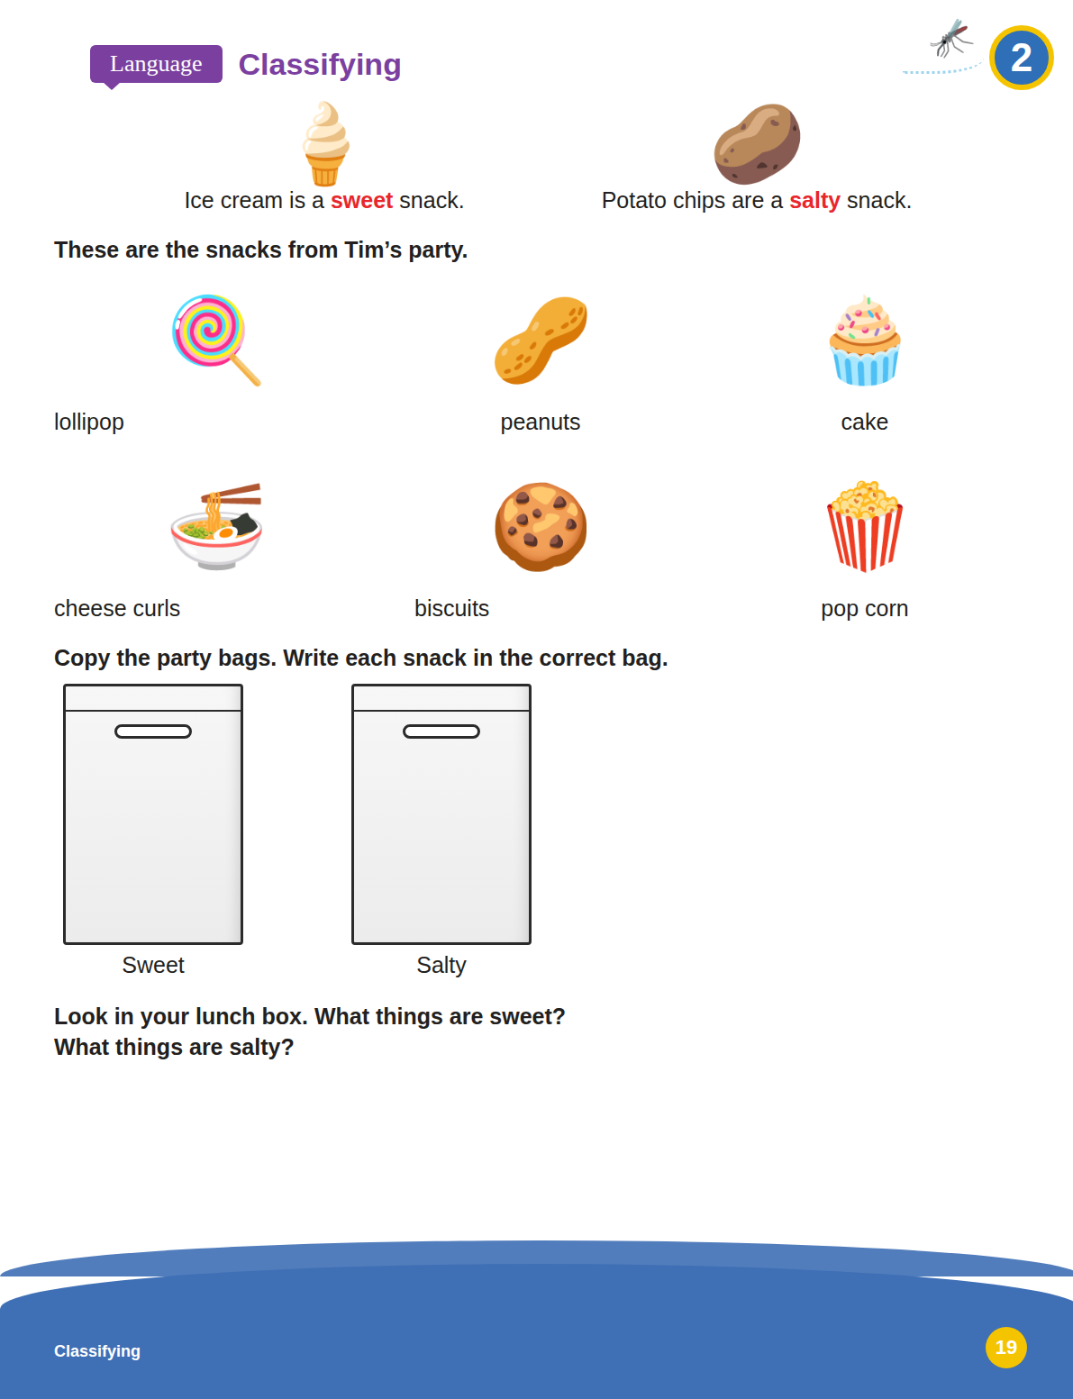🦟
2
Language
Classifying
🍦
Ice cream is a sweet snack.
🥔
Potato chips are a salty snack.
These are the snacks from Tim’s party.
🍭
lollipop
🥜
peanuts
🧁
cake
🍜
cheese curls
🍪
biscuits
🍿
pop corn
Copy the party bags. Write each snack in the correct bag.
Sweet
Salty
Look in your lunch box. What things are sweet?
What things are salty?
Classifying
19